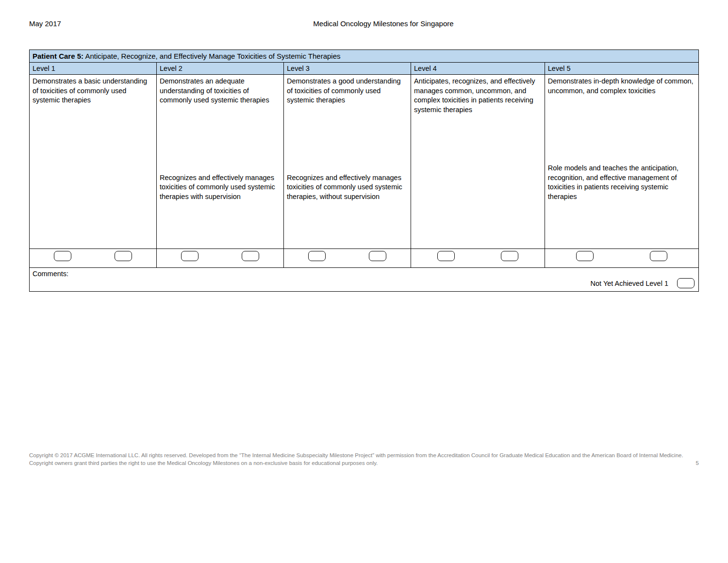May 2017
Medical Oncology Milestones for Singapore
| Patient Care 5: Anticipate, Recognize, and Effectively Manage Toxicities of Systemic Therapies |
| Level 1 | Level 2 | Level 3 | Level 4 | Level 5 |
| Demonstrates a basic understanding of toxicities of commonly used systemic therapies | Demonstrates an adequate understanding of toxicities of commonly used systemic therapies Recognizes and effectively manages toxicities of commonly used systemic therapies with supervision | Demonstrates a good understanding of toxicities of commonly used systemic therapies Recognizes and effectively manages toxicities of commonly used systemic therapies, without supervision | Anticipates, recognizes, and effectively manages common, uncommon, and complex toxicities in patients receiving systemic therapies | Demonstrates in-depth knowledge of common, uncommon, and complex toxicities Role models and teaches the anticipation, recognition, and effective management of toxicities in patients receiving systemic therapies |
| Comments: Not Yet Achieved Level 1 |
Copyright © 2017 ACGME International LLC. All rights reserved. Developed from the “The Internal Medicine Subspecialty Milestone Project” with permission from the Accreditation Council for Graduate Medical Education and the American Board of Internal Medicine. Copyright owners grant third parties the right to use the Medical Oncology Milestones on a non-exclusive basis for educational purposes only. 5